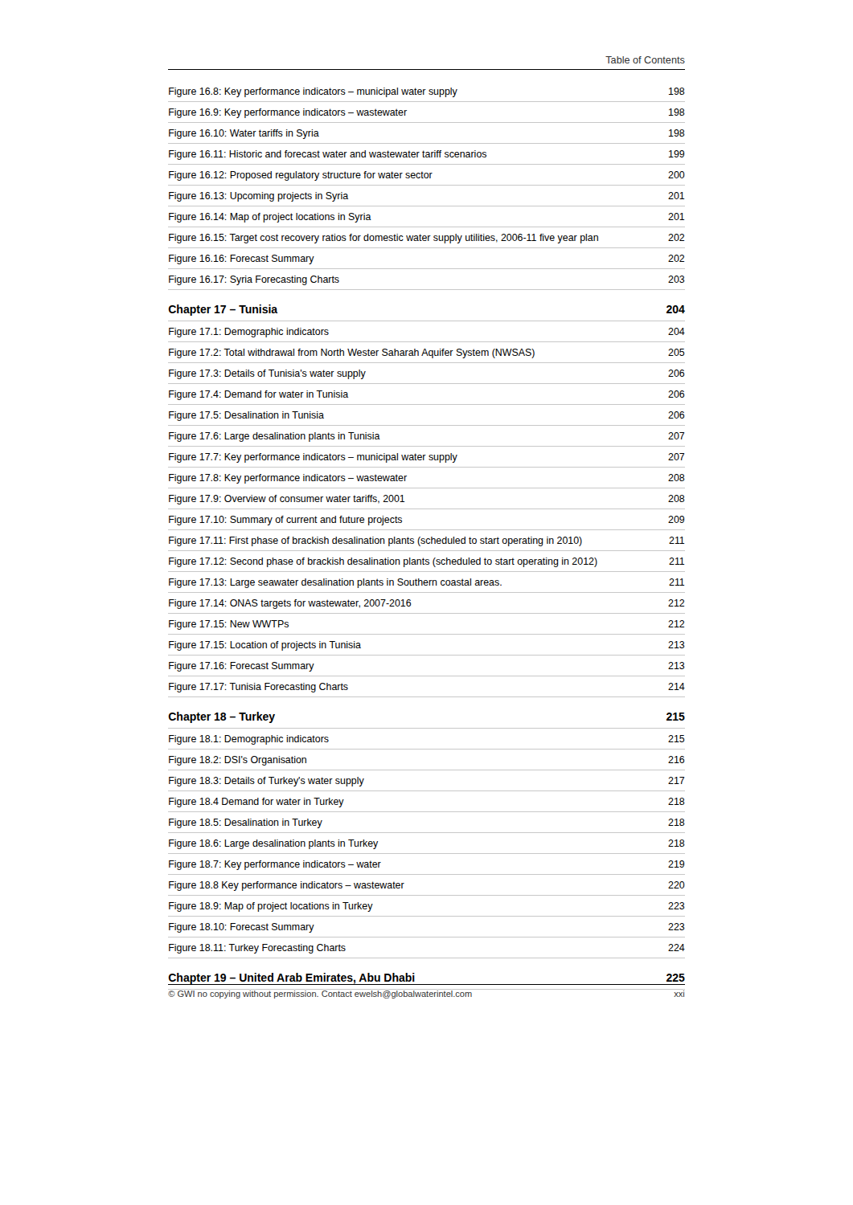Table of Contents
| Figure 16.8: Key performance indicators – municipal water supply | 198 |
| Figure 16.9: Key performance indicators – wastewater | 198 |
| Figure 16.10: Water tariffs in Syria | 198 |
| Figure 16.11: Historic and forecast water and wastewater tariff scenarios | 199 |
| Figure 16.12: Proposed regulatory structure for water sector | 200 |
| Figure 16.13: Upcoming projects in Syria | 201 |
| Figure 16.14: Map of project locations in Syria | 201 |
| Figure 16.15: Target cost recovery ratios for domestic water supply utilities, 2006-11 five year plan | 202 |
| Figure 16.16: Forecast Summary | 202 |
| Figure 16.17: Syria Forecasting Charts | 203 |
| Chapter 17 – Tunisia | 204 |
| Figure 17.1: Demographic indicators | 204 |
| Figure 17.2: Total withdrawal from North Wester Saharah Aquifer System (NWSAS) | 205 |
| Figure 17.3: Details of Tunisia's water supply | 206 |
| Figure 17.4: Demand for water in Tunisia | 206 |
| Figure 17.5: Desalination in Tunisia | 206 |
| Figure 17.6: Large desalination plants in Tunisia | 207 |
| Figure 17.7: Key performance indicators – municipal water supply | 207 |
| Figure 17.8: Key performance indicators – wastewater | 208 |
| Figure 17.9: Overview of consumer water tariffs, 2001 | 208 |
| Figure 17.10: Summary of current and future projects | 209 |
| Figure 17.11: First phase of brackish desalination plants (scheduled to start operating in 2010) | 211 |
| Figure 17.12: Second phase of brackish desalination plants (scheduled to start operating in 2012) | 211 |
| Figure 17.13: Large seawater desalination plants in Southern coastal areas. | 211 |
| Figure 17.14: ONAS targets for wastewater, 2007-2016 | 212 |
| Figure 17.15: New WWTPs | 212 |
| Figure 17.15: Location of projects in Tunisia | 213 |
| Figure 17.16: Forecast Summary | 213 |
| Figure 17.17: Tunisia Forecasting Charts | 214 |
| Chapter 18 – Turkey | 215 |
| Figure 18.1: Demographic indicators | 215 |
| Figure 18.2: DSI's Organisation | 216 |
| Figure 18.3: Details of Turkey's water supply | 217 |
| Figure 18.4 Demand for water in Turkey | 218 |
| Figure 18.5: Desalination in Turkey | 218 |
| Figure 18.6: Large desalination plants in Turkey | 218 |
| Figure 18.7: Key performance indicators – water | 219 |
| Figure 18.8 Key performance indicators – wastewater | 220 |
| Figure 18.9: Map of project locations in Turkey | 223 |
| Figure 18.10: Forecast Summary | 223 |
| Figure 18.11: Turkey Forecasting Charts | 224 |
| Chapter 19 – United Arab Emirates, Abu Dhabi | 225 |
© GWI no copying without permission. Contact ewelsh@globalwaterintel.com xxi